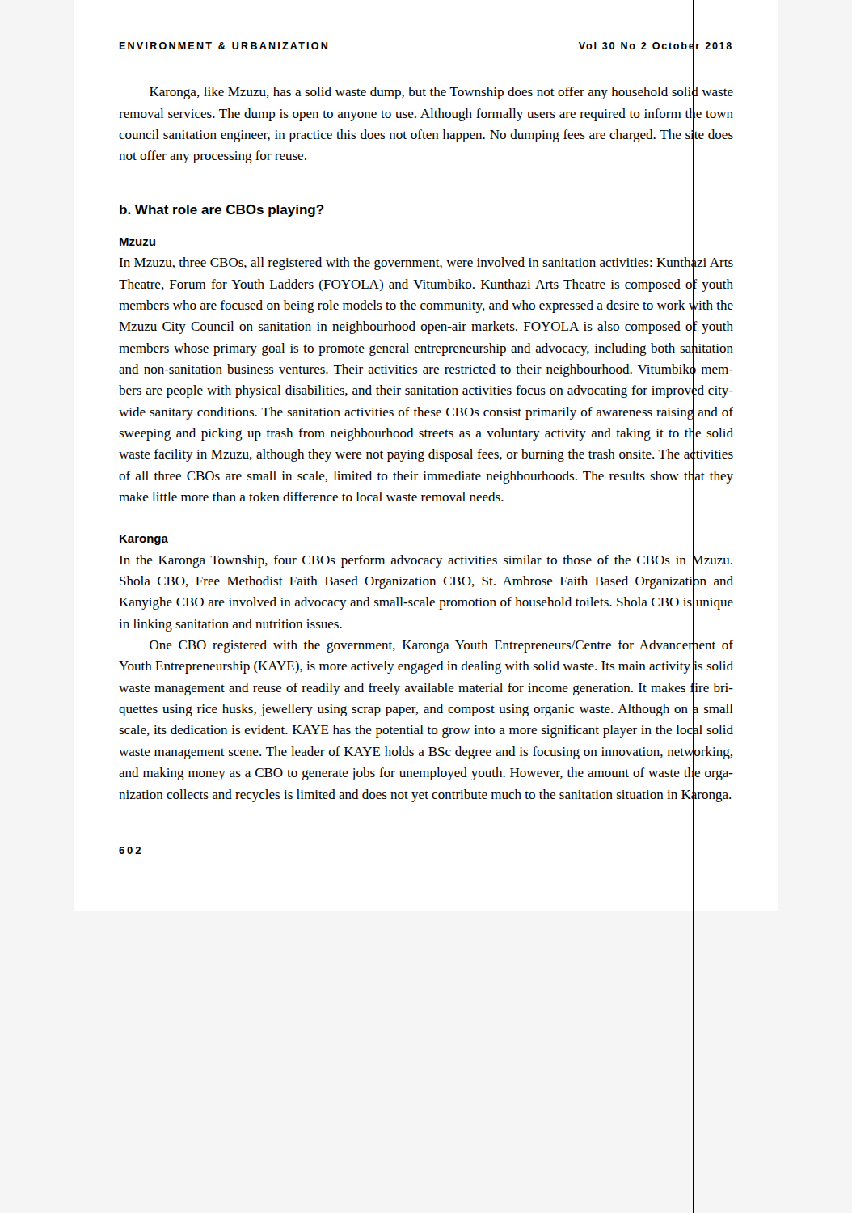ENVIRONMENT & URBANIZATION Vol 30 No 2 October 2018
Karonga, like Mzuzu, has a solid waste dump, but the Township does not offer any household solid waste removal services. The dump is open to anyone to use. Although formally users are required to inform the town council sanitation engineer, in practice this does not often happen. No dumping fees are charged. The site does not offer any processing for reuse.
b. What role are CBOs playing?
Mzuzu
In Mzuzu, three CBOs, all registered with the government, were involved in sanitation activities: Kunthazi Arts Theatre, Forum for Youth Ladders (FOYOLA) and Vitumbiko. Kunthazi Arts Theatre is composed of youth members who are focused on being role models to the community, and who expressed a desire to work with the Mzuzu City Council on sanitation in neighbourhood open-air markets. FOYOLA is also composed of youth members whose primary goal is to promote general entrepreneurship and advocacy, including both sanitation and non-sanitation business ventures. Their activities are restricted to their neighbourhood. Vitumbiko members are people with physical disabilities, and their sanitation activities focus on advocating for improved citywide sanitary conditions. The sanitation activities of these CBOs consist primarily of awareness raising and of sweeping and picking up trash from neighbourhood streets as a voluntary activity and taking it to the solid waste facility in Mzuzu, although they were not paying disposal fees, or burning the trash onsite. The activities of all three CBOs are small in scale, limited to their immediate neighbourhoods. The results show that they make little more than a token difference to local waste removal needs.
Karonga
In the Karonga Township, four CBOs perform advocacy activities similar to those of the CBOs in Mzuzu. Shola CBO, Free Methodist Faith Based Organization CBO, St. Ambrose Faith Based Organization and Kanyighe CBO are involved in advocacy and small-scale promotion of household toilets. Shola CBO is unique in linking sanitation and nutrition issues.
One CBO registered with the government, Karonga Youth Entrepreneurs/Centre for Advancement of Youth Entrepreneurship (KAYE), is more actively engaged in dealing with solid waste. Its main activity is solid waste management and reuse of readily and freely available material for income generation. It makes fire briquettes using rice husks, jewellery using scrap paper, and compost using organic waste. Although on a small scale, its dedication is evident. KAYE has the potential to grow into a more significant player in the local solid waste management scene. The leader of KAYE holds a BSc degree and is focusing on innovation, networking, and making money as a CBO to generate jobs for unemployed youth. However, the amount of waste the organization collects and recycles is limited and does not yet contribute much to the sanitation situation in Karonga.
602